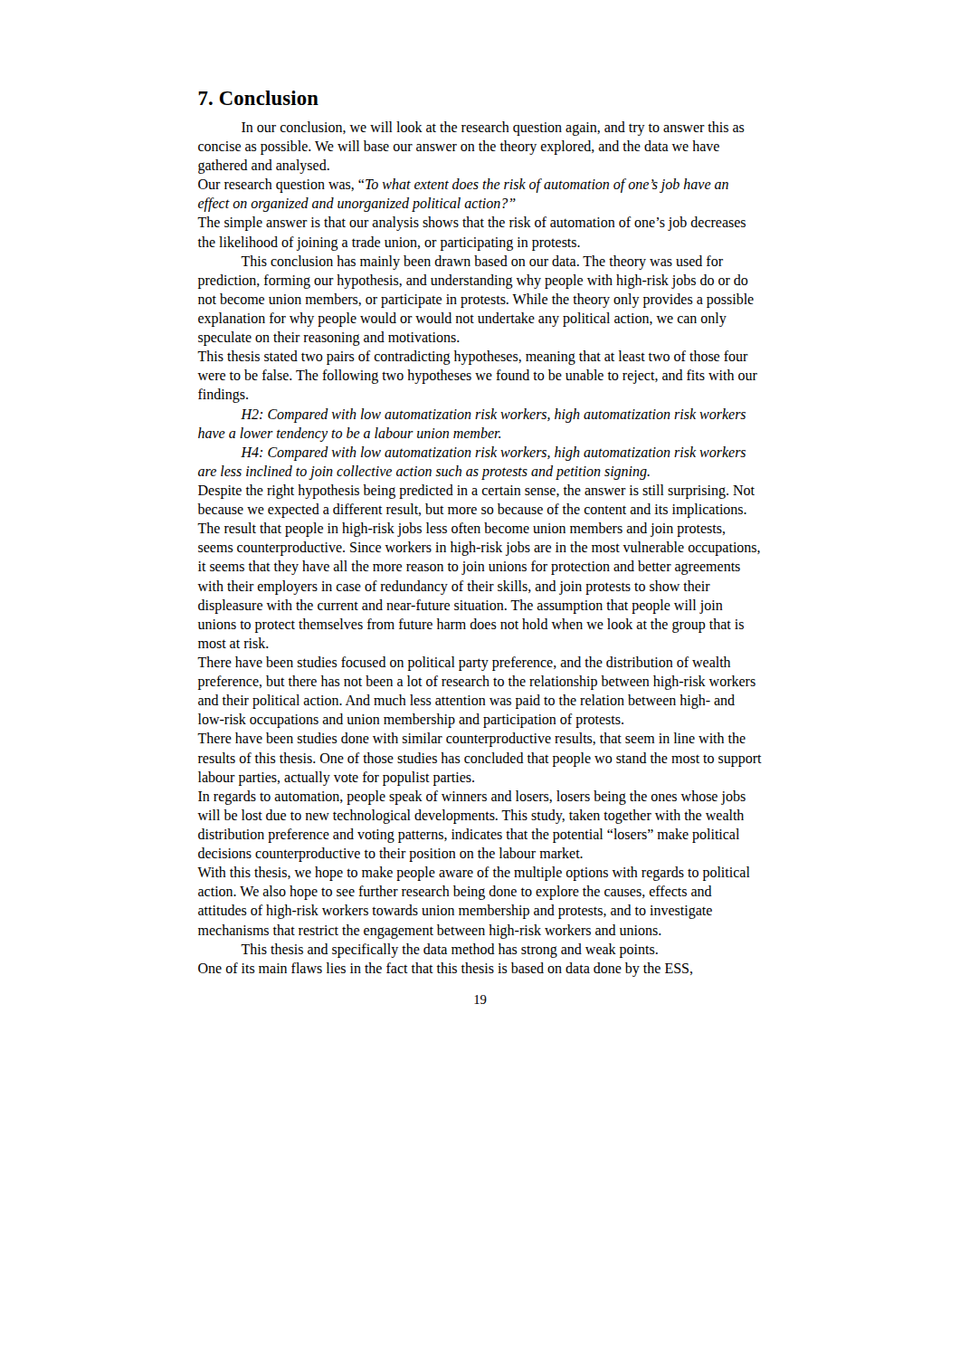7. Conclusion
In our conclusion, we will look at the research question again, and try to answer this as concise as possible. We will base our answer on the theory explored, and the data we have gathered and analysed.
Our research question was, “To what extent does the risk of automation of one’s job have an effect on organized and unorganized political action?”
The simple answer is that our analysis shows that the risk of automation of one’s job decreases the likelihood of joining a trade union, or participating in protests.
This conclusion has mainly been drawn based on our data. The theory was used for prediction, forming our hypothesis, and understanding why people with high-risk jobs do or do not become union members, or participate in protests. While the theory only provides a possible explanation for why people would or would not undertake any political action, we can only speculate on their reasoning and motivations.
This thesis stated two pairs of contradicting hypotheses, meaning that at least two of those four were to be false. The following two hypotheses we found to be unable to reject, and fits with our findings.
H2: Compared with low automatization risk workers, high automatization risk workers have a lower tendency to be a labour union member.
H4: Compared with low automatization risk workers, high automatization risk workers are less inclined to join collective action such as protests and petition signing.
Despite the right hypothesis being predicted in a certain sense, the answer is still surprising. Not because we expected a different result, but more so because of the content and its implications. The result that people in high-risk jobs less often become union members and join protests, seems counterproductive. Since workers in high-risk jobs are in the most vulnerable occupations, it seems that they have all the more reason to join unions for protection and better agreements with their employers in case of redundancy of their skills, and join protests to show their displeasure with the current and near-future situation. The assumption that people will join unions to protect themselves from future harm does not hold when we look at the group that is most at risk.
There have been studies focused on political party preference, and the distribution of wealth preference, but there has not been a lot of research to the relationship between high-risk workers and their political action. And much less attention was paid to the relation between high- and low-risk occupations and union membership and participation of protests.
There have been studies done with similar counterproductive results, that seem in line with the results of this thesis. One of those studies has concluded that people wo stand the most to support labour parties, actually vote for populist parties.
In regards to automation, people speak of winners and losers, losers being the ones whose jobs will be lost due to new technological developments. This study, taken together with the wealth distribution preference and voting patterns, indicates that the potential “losers” make political decisions counterproductive to their position on the labour market.
With this thesis, we hope to make people aware of the multiple options with regards to political action. We also hope to see further research being done to explore the causes, effects and attitudes of high-risk workers towards union membership and protests, and to investigate mechanisms that restrict the engagement between high-risk workers and unions.
This thesis and specifically the data method has strong and weak points.
One of its main flaws lies in the fact that this thesis is based on data done by the ESS,
19